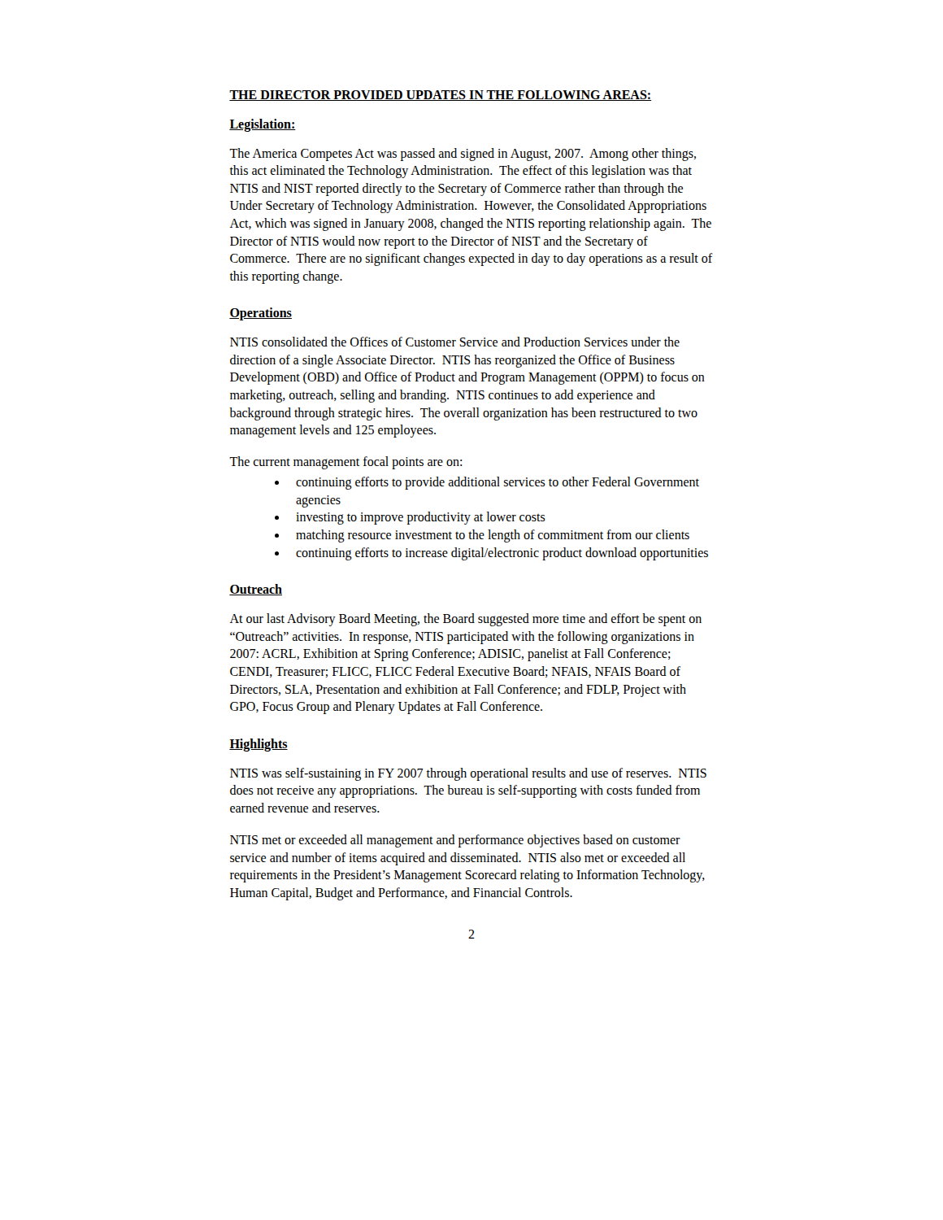THE DIRECTOR PROVIDED UPDATES IN THE FOLLOWING AREAS:
Legislation:
The America Competes Act was passed and signed in August, 2007. Among other things, this act eliminated the Technology Administration. The effect of this legislation was that NTIS and NIST reported directly to the Secretary of Commerce rather than through the Under Secretary of Technology Administration. However, the Consolidated Appropriations Act, which was signed in January 2008, changed the NTIS reporting relationship again. The Director of NTIS would now report to the Director of NIST and the Secretary of Commerce. There are no significant changes expected in day to day operations as a result of this reporting change.
Operations
NTIS consolidated the Offices of Customer Service and Production Services under the direction of a single Associate Director. NTIS has reorganized the Office of Business Development (OBD) and Office of Product and Program Management (OPPM) to focus on marketing, outreach, selling and branding. NTIS continues to add experience and background through strategic hires. The overall organization has been restructured to two management levels and 125 employees.
The current management focal points are on:
continuing efforts to provide additional services to other Federal Government agencies
investing to improve productivity at lower costs
matching resource investment to the length of commitment from our clients
continuing efforts to increase digital/electronic product download opportunities
Outreach
At our last Advisory Board Meeting, the Board suggested more time and effort be spent on “Outreach” activities. In response, NTIS participated with the following organizations in 2007: ACRL, Exhibition at Spring Conference; ADISIC, panelist at Fall Conference; CENDI, Treasurer; FLICC, FLICC Federal Executive Board; NFAIS, NFAIS Board of Directors, SLA, Presentation and exhibition at Fall Conference; and FDLP, Project with GPO, Focus Group and Plenary Updates at Fall Conference.
Highlights
NTIS was self-sustaining in FY 2007 through operational results and use of reserves. NTIS does not receive any appropriations. The bureau is self-supporting with costs funded from earned revenue and reserves.
NTIS met or exceeded all management and performance objectives based on customer service and number of items acquired and disseminated. NTIS also met or exceeded all requirements in the President’s Management Scorecard relating to Information Technology, Human Capital, Budget and Performance, and Financial Controls.
2